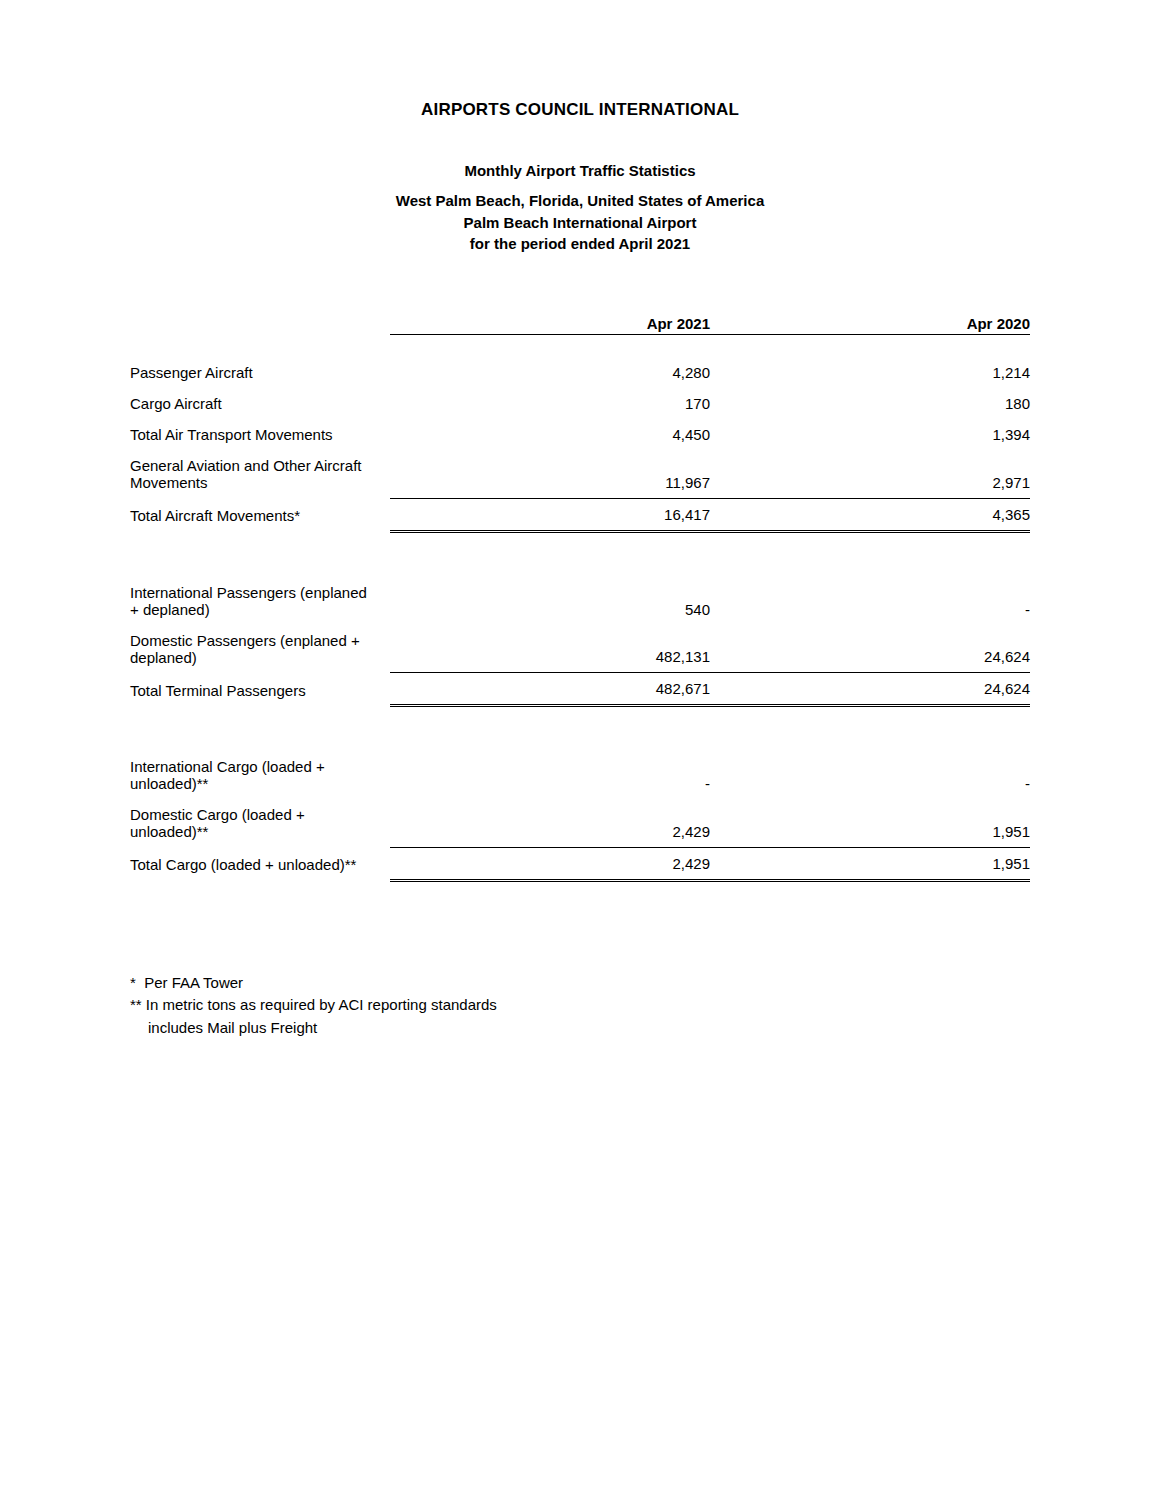AIRPORTS COUNCIL INTERNATIONAL
Monthly Airport Traffic Statistics West Palm Beach, Florida, United States of America
Palm Beach International Airport
for the period ended April 2021
| | Apr 2021 | Apr 2020 |
| --- | --- | --- |
| Passenger Aircraft | 4,280 | 1,214 |
| Cargo Aircraft | 170 | 180 |
| Total Air Transport Movements | 4,450 | 1,394 |
| General Aviation and Other Aircraft Movements | 11,967 | 2,971 |
| Total Aircraft Movements* | 16,417 | 4,365 |
| International Passengers (enplaned + deplaned) | 540 | - |
| Domestic Passengers (enplaned + deplaned) | 482,131 | 24,624 |
| Total Terminal Passengers | 482,671 | 24,624 |
| International Cargo (loaded + unloaded)** | - | - |
| Domestic Cargo (loaded + unloaded)** | 2,429 | 1,951 |
| Total Cargo (loaded + unloaded)** | 2,429 | 1,951 |
* Per FAA Tower
** In metric tons as required by ACI reporting standards
includes Mail plus Freight